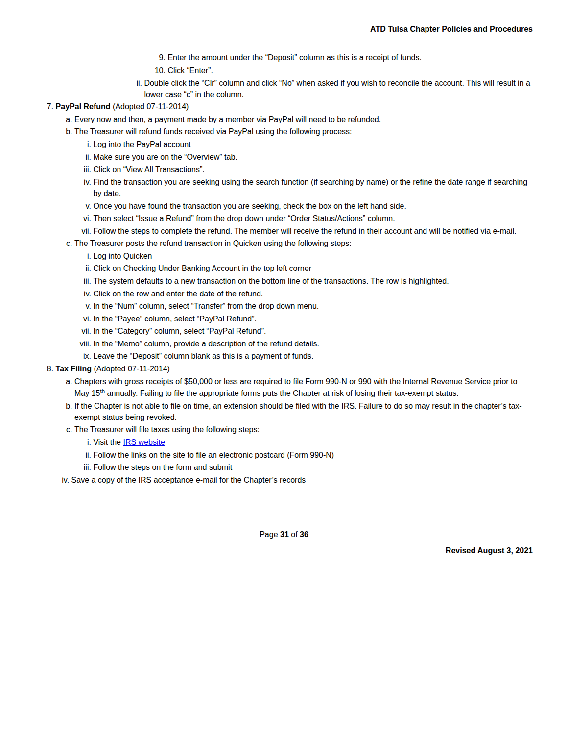ATD Tulsa Chapter Policies and Procedures
Enter the amount under the “Deposit” column as this is a receipt of funds.
Click “Enter”.
Double click the “Clr” column and click “No” when asked if you wish to reconcile the account. This will result in a lower case “c” in the column.
PayPal Refund (Adopted 07-11-2014)
Every now and then, a payment made by a member via PayPal will need to be refunded.
The Treasurer will refund funds received via PayPal using the following process:
Log into the PayPal account
Make sure you are on the “Overview” tab.
Click on “View All Transactions”.
Find the transaction you are seeking using the search function (if searching by name) or the refine the date range if searching by date.
Once you have found the transaction you are seeking, check the box on the left hand side.
Then select “Issue a Refund” from the drop down under “Order Status/Actions” column.
Follow the steps to complete the refund. The member will receive the refund in their account and will be notified via e-mail.
The Treasurer posts the refund transaction in Quicken using the following steps:
Log into Quicken
Click on Checking Under Banking Account in the top left corner
The system defaults to a new transaction on the bottom line of the transactions. The row is highlighted.
Click on the row and enter the date of the refund.
In the “Num” column, select “Transfer” from the drop down menu.
In the “Payee” column, select “PayPal Refund”.
In the “Category” column, select “PayPal Refund”.
In the “Memo” column, provide a description of the refund details.
Leave the “Deposit” column blank as this is a payment of funds.
Tax Filing (Adopted 07-11-2014)
Chapters with gross receipts of $50,000 or less are required to file Form 990-N or 990 with the Internal Revenue Service prior to May 15th annually. Failing to file the appropriate forms puts the Chapter at risk of losing their tax-exempt status.
If the Chapter is not able to file on time, an extension should be filed with the IRS. Failure to do so may result in the chapter’s tax-exempt status being revoked.
The Treasurer will file taxes using the following steps:
Visit the IRS website
Follow the links on the site to file an electronic postcard (Form 990-N)
Follow the steps on the form and submit
Save a copy of the IRS acceptance e-mail for the Chapter’s records
Page 31 of 36
Revised August 3, 2021